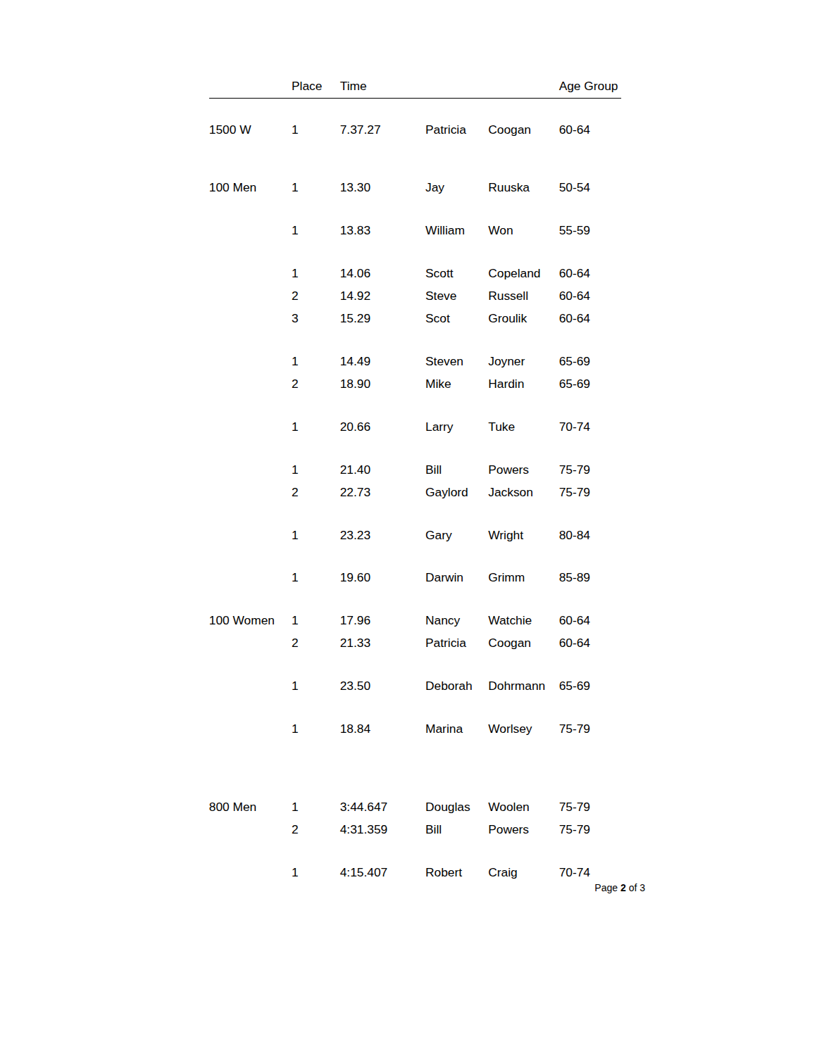| | Place | Time | | | Age Group |
| 1500 W | 1 | 7.37.27 | Patricia | Coogan | 60-64 |
| 100 Men | 1 | 13.30 | Jay | Ruuska | 50-54 |
| | 1 | 13.83 | William | Won | 55-59 |
| | 1 | 14.06 | Scott | Copeland | 60-64 |
| | 2 | 14.92 | Steve | Russell | 60-64 |
| | 3 | 15.29 | Scot | Groulik | 60-64 |
| | 1 | 14.49 | Steven | Joyner | 65-69 |
| | 2 | 18.90 | Mike | Hardin | 65-69 |
| | 1 | 20.66 | Larry | Tuke | 70-74 |
| | 1 | 21.40 | Bill | Powers | 75-79 |
| | 2 | 22.73 | Gaylord | Jackson | 75-79 |
| | 1 | 23.23 | Gary | Wright | 80-84 |
| | 1 | 19.60 | Darwin | Grimm | 85-89 |
| 100 Women | 1 | 17.96 | Nancy | Watchie | 60-64 |
| | 2 | 21.33 | Patricia | Coogan | 60-64 |
| | 1 | 23.50 | Deborah | Dohrmann | 65-69 |
| | 1 | 18.84 | Marina | Worlsey | 75-79 |
| 800 Men | 1 | 3:44.647 | Douglas | Woolen | 75-79 |
| | 2 | 4:31.359 | Bill | Powers | 75-79 |
| | 1 | 4:15.407 | Robert | Craig | 70-74 |
Page 2 of 3